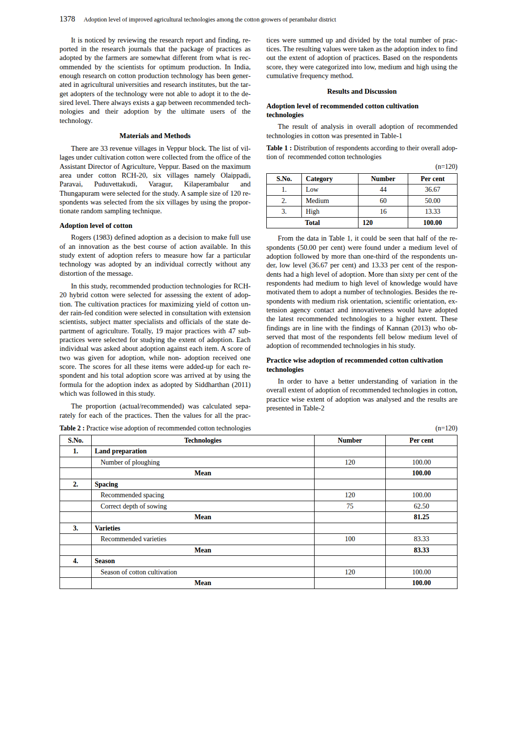1378 Adoption level of improved agricultural technologies among the cotton growers of perambalur district
It is noticed by reviewing the research report and finding, reported in the research journals that the package of practices as adopted by the farmers are somewhat different from what is recommended by the scientists for optimum production. In India, enough research on cotton production technology has been generated in agricultural universities and research institutes, but the target adopters of the technology were not able to adopt it to the desired level. There always exists a gap between recommended technologies and their adoption by the ultimate users of the technology.
Materials and Methods
There are 33 revenue villages in Veppur block. The list of villages under cultivation cotton were collected from the office of the Assistant Director of Agriculture, Veppur. Based on the maximum area under cotton RCH-20, six villages namely Olaippadi, Paravai, Puduvettakudi, Varagur, Kilaperambalur and Thungapuram were selected for the study. A sample size of 120 respondents was selected from the six villages by using the proportionate random sampling technique.
Adoption level of cotton
Rogers (1983) defined adoption as a decision to make full use of an innovation as the best course of action available. In this study extent of adoption refers to measure how far a particular technology was adopted by an individual correctly without any distortion of the message.
In this study, recommended production technologies for RCH-20 hybrid cotton were selected for assessing the extent of adoption. The cultivation practices for maximizing yield of cotton under rain-fed condition were selected in consultation with extension scientists, subject matter specialists and officials of the state department of agriculture. Totally, 19 major practices with 47 sub-practices were selected for studying the extent of adoption. Each individual was asked about adoption against each item. A score of two was given for adoption, while non- adoption received one score. The scores for all these items were added-up for each respondent and his total adoption score was arrived at by using the formula for the adoption index as adopted by Siddharthan (2011) which was followed in this study.
The proportion (actual/recommended) was calculated separately for each of the practices. Then the values for all the practices were summed up and divided by the total number of practices. The resulting values were taken as the adoption index to find out the extent of adoption of practices. Based on the respondents score, they were categorized into low, medium and high using the cumulative frequency method.
Results and Discussion
Adoption level of recommended cotton cultivation technologies
The result of analysis in overall adoption of recommended technologies in cotton was presented in Table-1
Table 1 : Distribution of respondents according to their overall adoption of recommended cotton technologies
(n=120)
| S.No. | Category | Number | Per cent |
| --- | --- | --- | --- |
| 1. | Low | 44 | 36.67 |
| 2. | Medium | 60 | 50.00 |
| 3. | High | 16 | 13.33 |
| Total | 120 | 100.00 |
From the data in Table 1, it could be seen that half of the respondents (50.00 per cent) were found under a medium level of adoption followed by more than one-third of the respondents under, low level (36.67 per cent) and 13.33 per cent of the respondents had a high level of adoption. More than sixty per cent of the respondents had medium to high level of knowledge would have motivated them to adopt a number of technologies. Besides the respondents with medium risk orientation, scientific orientation, extension agency contact and innovativeness would have adopted the latest recommended technologies to a higher extent. These findings are in line with the findings of Kannan (2013) who observed that most of the respondents fell below medium level of adoption of recommended technologies in his study.
Practice wise adoption of recommended cotton cultivation technologies
In order to have a better understanding of variation in the overall extent of adoption of recommended technologies in cotton, practice wise extent of adoption was analysed and the results are presented in Table-2
Table 2 : Practice wise adoption of recommended cotton technologies (n=120)
| S.No. | Technologies | Number | Per cent |
| --- | --- | --- | --- |
| 1. | Land preparation | | |
| | Number of ploughing | 120 | 100.00 |
| | Mean | | 100.00 |
| 2. | Spacing | | |
| | Recommended spacing | 120 | 100.00 |
| | Correct depth of sowing | 75 | 62.50 |
| | Mean | | 81.25 |
| 3. | Varieties | | |
| | Recommended varieties | 100 | 83.33 |
| | Mean | | 83.33 |
| 4. | Season | | |
| | Season of cotton cultivation | 120 | 100.00 |
| | Mean | | 100.00 |